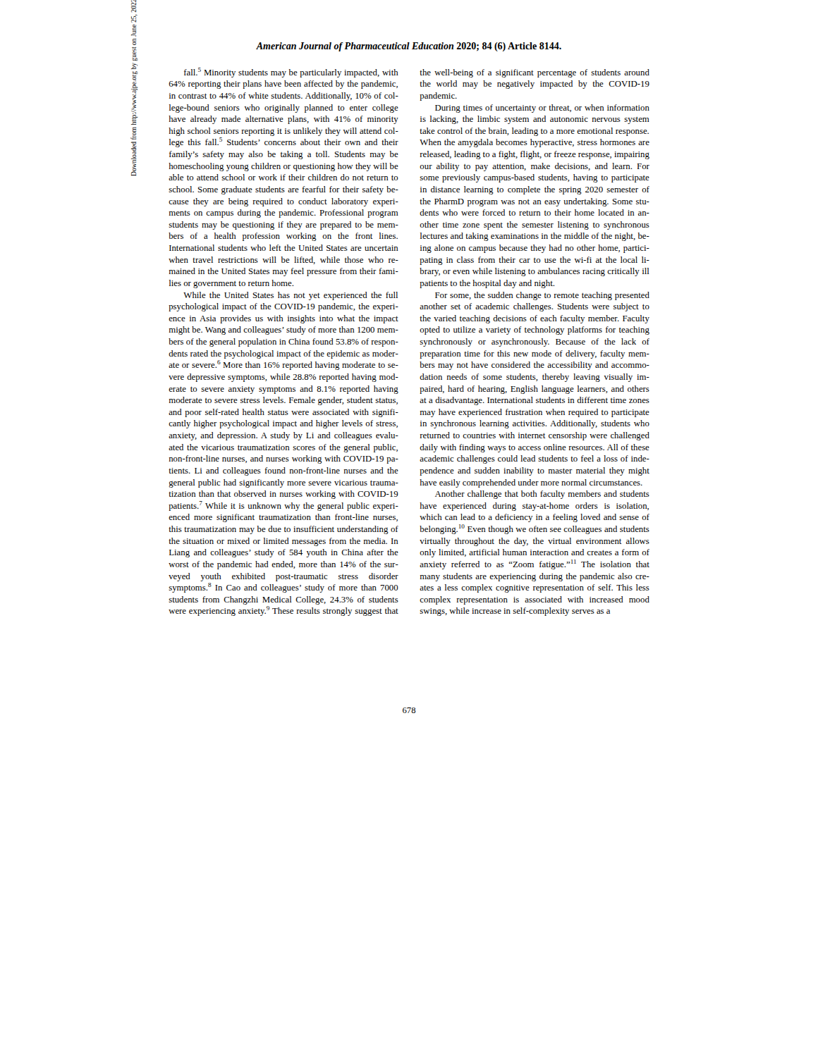Downloaded from http://www.ajpe.org by guest on June 25, 2022. © 2020 American Association of Colleges of Pharmacy
American Journal of Pharmaceutical Education 2020; 84 (6) Article 8144.
fall.5 Minority students may be particularly impacted, with 64% reporting their plans have been affected by the pandemic, in contrast to 44% of white students. Additionally, 10% of college-bound seniors who originally planned to enter college have already made alternative plans, with 41% of minority high school seniors reporting it is unlikely they will attend college this fall.5 Students’ concerns about their own and their family’s safety may also be taking a toll. Students may be homeschooling young children or questioning how they will be able to attend school or work if their children do not return to school. Some graduate students are fearful for their safety because they are being required to conduct laboratory experiments on campus during the pandemic. Professional program students may be questioning if they are prepared to be members of a health profession working on the front lines. International students who left the United States are uncertain when travel restrictions will be lifted, while those who remained in the United States may feel pressure from their families or government to return home.
While the United States has not yet experienced the full psychological impact of the COVID-19 pandemic, the experience in Asia provides us with insights into what the impact might be. Wang and colleagues’ study of more than 1200 members of the general population in China found 53.8% of respondents rated the psychological impact of the epidemic as moderate or severe.6 More than 16% reported having moderate to severe depressive symptoms, while 28.8% reported having moderate to severe anxiety symptoms and 8.1% reported having moderate to severe stress levels. Female gender, student status, and poor self-rated health status were associated with significantly higher psychological impact and higher levels of stress, anxiety, and depression. A study by Li and colleagues evaluated the vicarious traumatization scores of the general public, non-front-line nurses, and nurses working with COVID-19 patients. Li and colleagues found non-front-line nurses and the general public had significantly more severe vicarious traumatization than that observed in nurses working with COVID-19 patients.7 While it is unknown why the general public experienced more significant traumatization than front-line nurses, this traumatization may be due to insufficient understanding of the situation or mixed or limited messages from the media. In Liang and colleagues’ study of 584 youth in China after the worst of the pandemic had ended, more than 14% of the surveyed youth exhibited post-traumatic stress disorder symptoms.8 In Cao and colleagues’ study of more than 7000 students from Changzhi Medical College, 24.3% of students were experiencing anxiety.9 These results strongly suggest that the well-being of a significant percentage of students around the world may be negatively impacted by the COVID-19 pandemic.
During times of uncertainty or threat, or when information is lacking, the limbic system and autonomic nervous system take control of the brain, leading to a more emotional response. When the amygdala becomes hyperactive, stress hormones are released, leading to a fight, flight, or freeze response, impairing our ability to pay attention, make decisions, and learn. For some previously campus-based students, having to participate in distance learning to complete the spring 2020 semester of the PharmD program was not an easy undertaking. Some students who were forced to return to their home located in another time zone spent the semester listening to synchronous lectures and taking examinations in the middle of the night, being alone on campus because they had no other home, participating in class from their car to use the wi-fi at the local library, or even while listening to ambulances racing critically ill patients to the hospital day and night.
For some, the sudden change to remote teaching presented another set of academic challenges. Students were subject to the varied teaching decisions of each faculty member. Faculty opted to utilize a variety of technology platforms for teaching synchronously or asynchronously. Because of the lack of preparation time for this new mode of delivery, faculty members may not have considered the accessibility and accommodation needs of some students, thereby leaving visually impaired, hard of hearing, English language learners, and others at a disadvantage. International students in different time zones may have experienced frustration when required to participate in synchronous learning activities. Additionally, students who returned to countries with internet censorship were challenged daily with finding ways to access online resources. All of these academic challenges could lead students to feel a loss of independence and sudden inability to master material they might have easily comprehended under more normal circumstances.
Another challenge that both faculty members and students have experienced during stay-at-home orders is isolation, which can lead to a deficiency in a feeling loved and sense of belonging.10 Even though we often see colleagues and students virtually throughout the day, the virtual environment allows only limited, artificial human interaction and creates a form of anxiety referred to as “Zoom fatigue.”11 The isolation that many students are experiencing during the pandemic also creates a less complex cognitive representation of self. This less complex representation is associated with increased mood swings, while increase in self-complexity serves as a
678